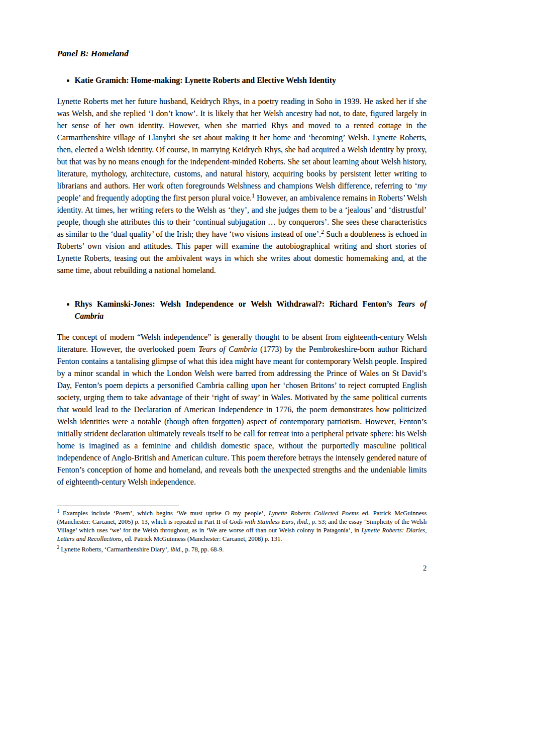Panel B: Homeland
Katie Gramich: Home-making: Lynette Roberts and Elective Welsh Identity
Lynette Roberts met her future husband, Keidrych Rhys, in a poetry reading in Soho in 1939. He asked her if she was Welsh, and she replied ‘I don’t know’. It is likely that her Welsh ancestry had not, to date, figured largely in her sense of her own identity. However, when she married Rhys and moved to a rented cottage in the Carmarthenshire village of Llanybri she set about making it her home and ‘becoming’ Welsh. Lynette Roberts, then, elected a Welsh identity. Of course, in marrying Keidrych Rhys, she had acquired a Welsh identity by proxy, but that was by no means enough for the independent-minded Roberts. She set about learning about Welsh history, literature, mythology, architecture, customs, and natural history, acquiring books by persistent letter writing to librarians and authors. Her work often foregrounds Welshness and champions Welsh difference, referring to ‘my people’ and frequently adopting the first person plural voice.1 However, an ambivalence remains in Roberts’ Welsh identity. At times, her writing refers to the Welsh as ‘they’, and she judges them to be a ‘jealous’ and ‘distrustful’ people, though she attributes this to their ‘continual subjugation … by conquerors’. She sees these characteristics as similar to the ‘dual quality’ of the Irish; they have ‘two visions instead of one’.2 Such a doubleness is echoed in Roberts’ own vision and attitudes. This paper will examine the autobiographical writing and short stories of Lynette Roberts, teasing out the ambivalent ways in which she writes about domestic homemaking and, at the same time, about rebuilding a national homeland.
Rhys Kaminski-Jones: Welsh Independence or Welsh Withdrawal?: Richard Fenton’s Tears of Cambria
The concept of modern “Welsh independence” is generally thought to be absent from eighteenth-century Welsh literature. However, the overlooked poem Tears of Cambria (1773) by the Pembrokeshire-born author Richard Fenton contains a tantalising glimpse of what this idea might have meant for contemporary Welsh people. Inspired by a minor scandal in which the London Welsh were barred from addressing the Prince of Wales on St David’s Day, Fenton’s poem depicts a personified Cambria calling upon her ‘chosen Britons’ to reject corrupted English society, urging them to take advantage of their ‘right of sway’ in Wales. Motivated by the same political currents that would lead to the Declaration of American Independence in 1776, the poem demonstrates how politicized Welsh identities were a notable (though often forgotten) aspect of contemporary patriotism. However, Fenton’s initially strident declaration ultimately reveals itself to be call for retreat into a peripheral private sphere: his Welsh home is imagined as a feminine and childish domestic space, without the purportedly masculine political independence of Anglo-British and American culture. This poem therefore betrays the intensely gendered nature of Fenton’s conception of home and homeland, and reveals both the unexpected strengths and the undeniable limits of eighteenth-century Welsh independence.
1 Examples include ‘Poem’, which begins ‘We must uprise O my people’, Lynette Roberts Collected Poems ed. Patrick McGuinness (Manchester: Carcanet, 2005) p. 13, which is repeated in Part II of Gods with Stainless Ears, ibid., p. 53; and the essay ‘Simplicity of the Welsh Village’ which uses ‘we’ for the Welsh throughout, as in ‘We are worse off than our Welsh colony in Patagonia’, in Lynette Roberts: Diaries, Letters and Recollections, ed. Patrick McGuinness (Manchester: Carcanet, 2008) p. 131.
2 Lynette Roberts, ‘Carmarthenshire Diary’, ibid., p. 78, pp. 68-9.
2